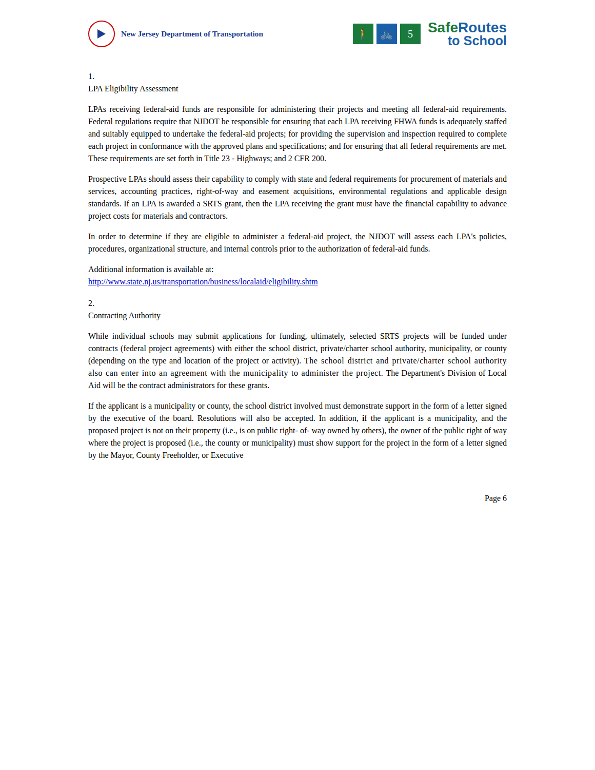New Jersey Department of Transportation
🚶
🚲
5
Safe Routes to School
1.
LPA Eligibility Assessment
LPAs receiving federal-aid funds are responsible for administering their projects and meeting all federal-aid requirements. Federal regulations require that NJDOT be responsible for ensuring that each LPA receiving FHWA funds is adequately staffed and suitably equipped to undertake the federal-aid projects; for providing the supervision and inspection required to complete each project in conformance with the approved plans and specifications; and for ensuring that all federal requirements are met. These requirements are set forth in Title 23 - Highways; and 2 CFR 200.
Prospective LPAs should assess their capability to comply with state and federal requirements for procurement of materials and services, accounting practices, right-of-way and easement acquisitions, environmental regulations and applicable design standards. If an LPA is awarded a SRTS grant, then the LPA receiving the grant must have the financial capability to advance project costs for materials and contractors.
In order to determine if they are eligible to administer a federal-aid project, the NJDOT will assess each LPA's policies, procedures, organizational structure, and internal controls prior to the authorization of federal-aid funds.
Additional information is available at:
http://www.state.nj.us/transportation/business/localaid/eligibility.shtm
2.
Contracting Authority
While individual schools may submit applications for funding, ultimately, selected SRTS projects will be funded under contracts (federal project agreements) with either the school district, private/charter school authority, municipality, or county (depending on the type and location of the project or activity). The school district and private/charter school authority also can enter into an agreement with the municipality to administer the project. The Department's Division of Local Aid will be the contract administrators for these grants.
If the applicant is a municipality or county, the school district involved must demonstrate support in the form of a letter signed by the executive of the board. Resolutions will also be accepted. In addition, if the applicant is a municipality, and the proposed project is not on their property (i.e., is on public right- of- way owned by others), the owner of the public right of way where the project is proposed (i.e., the county or municipality) must show support for the project in the form of a letter signed by the Mayor, County Freeholder, or Executive
Page 6